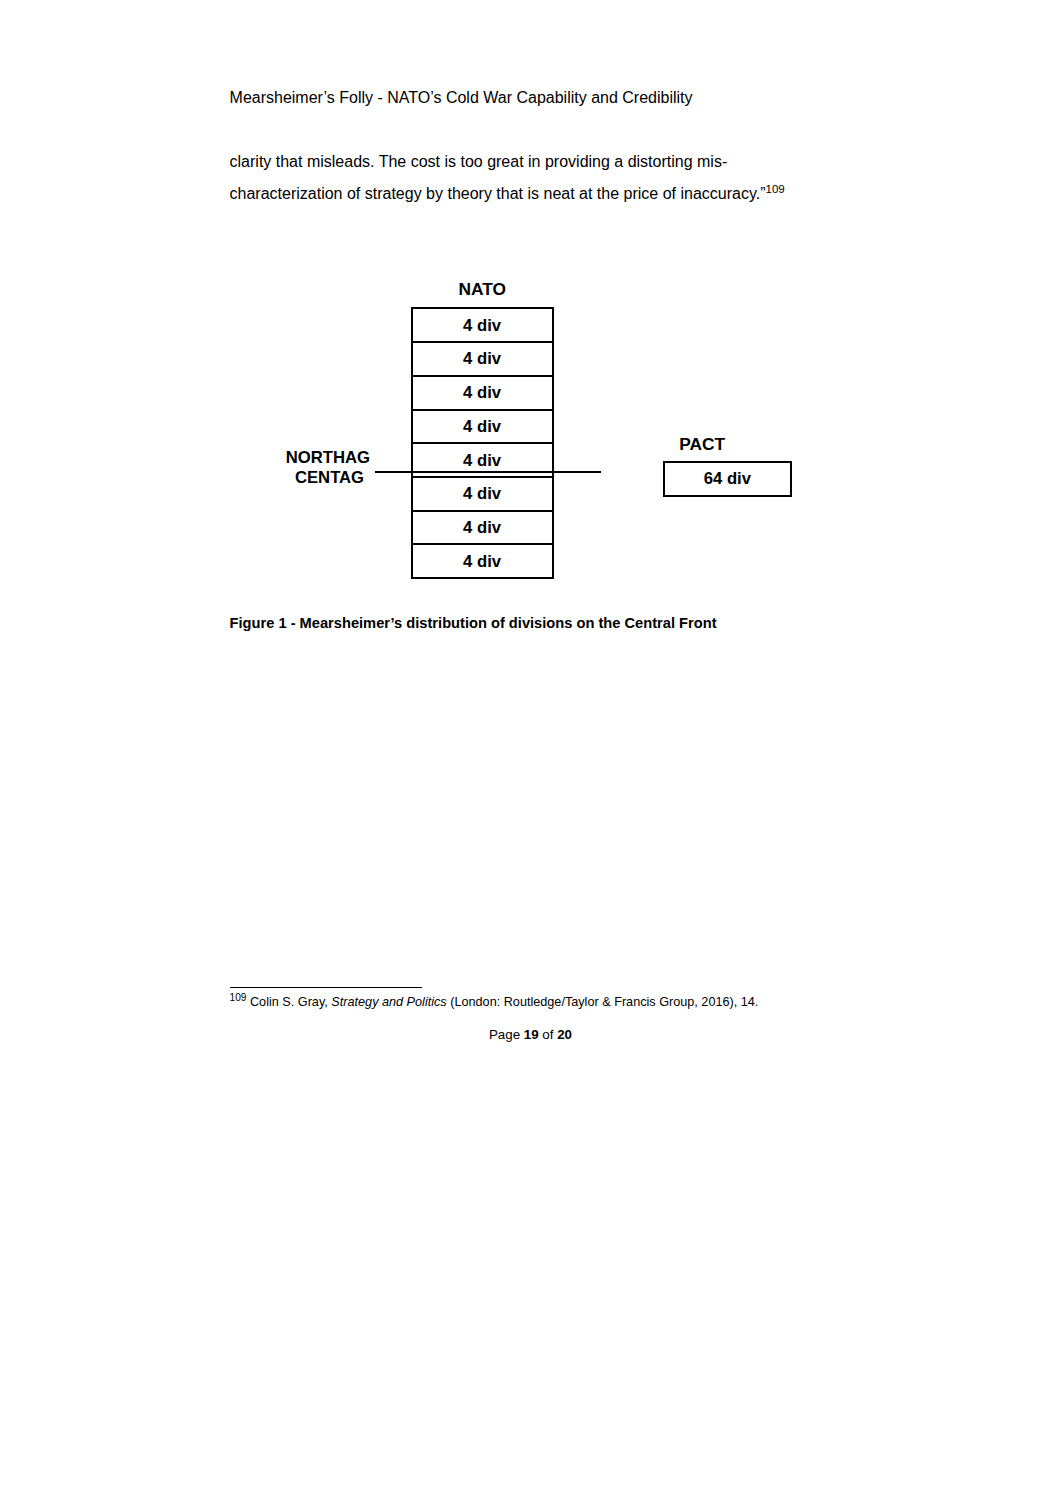Mearsheimer’s Folly - NATO’s Cold War Capability and Credibility
clarity that misleads. The cost is too great in providing a distorting mis-characterization of strategy by theory that is neat at the price of inaccuracy.”109
NATO
PACT
4 div
4 div
4 div
4 div
4 div
4 div
4 div
4 div
64 div
NORTHAG
CENTAG
Figure 1 - Mearsheimer’s distribution of divisions on the Central Front
109 Colin S. Gray, Strategy and Politics (London: Routledge/Taylor & Francis Group, 2016), 14.
Page 19 of 20